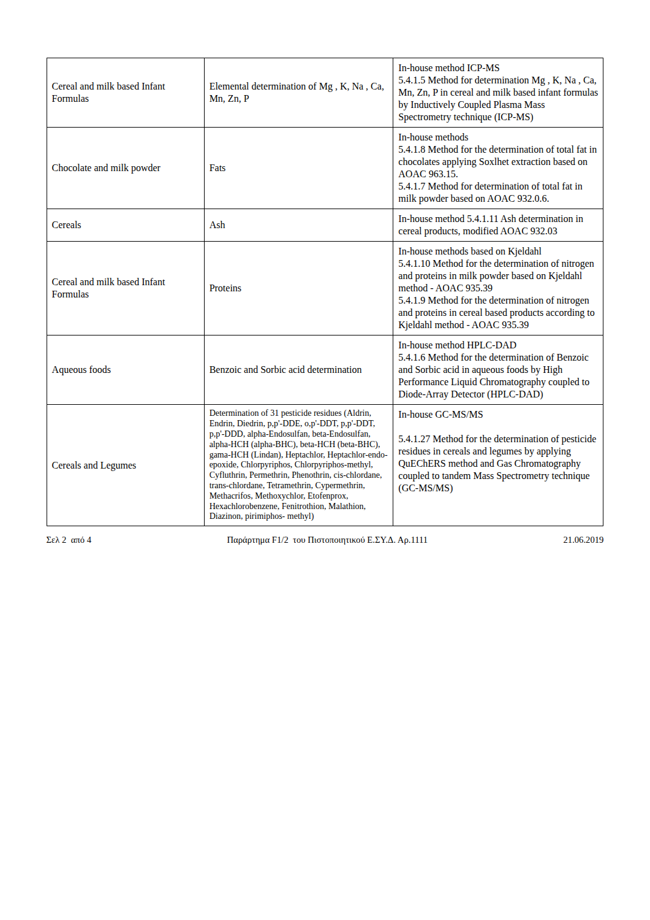| Cereal and milk based Infant Formulas | Elemental determination of Mg , K, Na , Ca, Mn, Zn, P | In-house method ICP-MS 5.4.1.5 Method for determination Mg , K, Na , Ca, Mn, Zn, P in cereal and milk based infant formulas by Inductively Coupled Plasma Mass Spectrometry technique (ICP-MS) |
| Chocolate and milk powder | Fats | In-house methods 5.4.1.8 Method for the determination of total fat in chocolates applying Soxlhet extraction based on AOAC 963.15. 5.4.1.7 Method for determination of total fat in milk powder based on AOAC 932.0.6. |
| Cereals | Ash | In-house method 5.4.1.11 Ash determination in cereal products, modified AOAC 932.03 |
| Cereal and milk based Infant Formulas | Proteins | In-house methods based on Kjeldahl 5.4.1.10 Method for the determination of nitrogen and proteins in milk powder based on Kjeldahl method - AOAC 935.39 5.4.1.9 Method for the determination of nitrogen and proteins in cereal based products according to Kjeldahl method - AOAC 935.39 |
| Aqueous foods | Benzoic and Sorbic acid determination | In-house method HPLC-DAD 5.4.1.6 Method for the determination of Benzoic and Sorbic acid in aqueous foods by High Performance Liquid Chromatography coupled to Diode-Array Detector (HPLC-DAD) |
| Cereals and Legumes | Determination of 31 pesticide residues (Aldrin, Endrin, Diedrin, p,p'-DDE, o,p'-DDT, p,p'-DDT, p,p'-DDD, alpha-Endosulfan, beta-Endosulfan, alpha-HCH (alpha-BHC), beta-HCH (beta-BHC), gama-HCH (Lindan), Heptachlor, Heptachlor-endo- epoxide, Chlorpyriphos, Chlorpyriphos-methyl, Cyfluthrin, Permethrin, Phenothrin, cis-chlordane, trans-chlordane, Tetramethrin, Cypermethrin, Methacrifos, Methoxychlor, Etofenprox, Hexachlorobenzene, Fenitrothion, Malathion, Diazinon, pirimiphos- methyl) | In-house GC-MS/MS 5.4.1.27 Method for the determination of pesticide residues in cereals and legumes by applying QuEChERS method and Gas Chromatography coupled to tandem Mass Spectrometry technique (GC-MS/MS) |
Σελ 2 από 4
Παράρτημα F1/2 του Πιστοποιητικού Ε.ΣΥ.Δ. Αρ.1111
21.06.2019